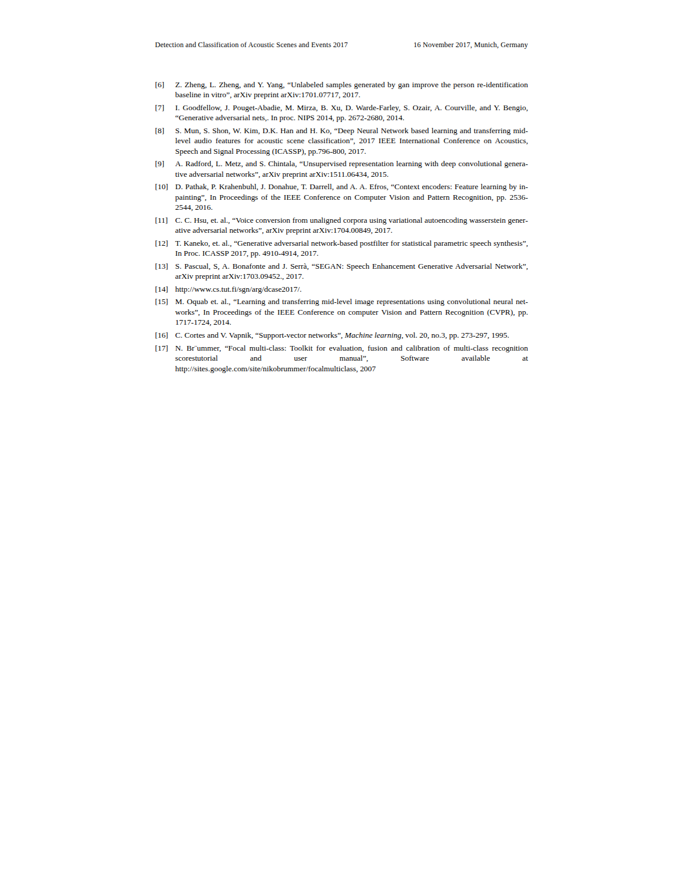Detection and Classification of Acoustic Scenes and Events 2017
16 November 2017, Munich, Germany
[6] Z. Zheng, L. Zheng, and Y. Yang, “Unlabeled samples generated by gan improve the person re-identification baseline in vitro”, arXiv preprint arXiv:1701.07717, 2017.
[7] I. Goodfellow, J. Pouget-Abadie, M. Mirza, B. Xu, D. Warde-Farley, S. Ozair, A. Courville, and Y. Bengio, “Generative adversarial nets,. In proc. NIPS 2014, pp. 2672-2680, 2014.
[8] S. Mun, S. Shon, W. Kim, D.K. Han and H. Ko, “Deep Neural Network based learning and transferring mid-level audio features for acoustic scene classification”, 2017 IEEE International Conference on Acoustics, Speech and Signal Processing (ICASSP), pp.796-800, 2017.
[9] A. Radford, L. Metz, and S. Chintala, “Unsupervised representation learning with deep convolutional generative adversarial networks”, arXiv preprint arXiv:1511.06434, 2015.
[10] D. Pathak, P. Krahenbuhl, J. Donahue, T. Darrell, and A. A. Efros, “Context encoders: Feature learning by inpainting”, In Proceedings of the IEEE Conference on Computer Vision and Pattern Recognition, pp. 2536-2544, 2016.
[11] C. C. Hsu, et. al., “Voice conversion from unaligned corpora using variational autoencoding wasserstein generative adversarial networks”, arXiv preprint arXiv:1704.00849, 2017.
[12] T. Kaneko, et. al., “Generative adversarial network-based postfilter for statistical parametric speech synthesis”, In Proc. ICASSP 2017, pp. 4910-4914, 2017.
[13] S. Pascual, S, A. Bonafonte and J. Serrà, “SEGAN: Speech Enhancement Generative Adversarial Network”, arXiv preprint arXiv:1703.09452., 2017.
[14] http://www.cs.tut.fi/sgn/arg/dcase2017/.
[15] M. Oquab et. al., “Learning and transferring mid-level image representations using convolutional neural networks”, In Proceedings of the IEEE Conference on computer Vision and Pattern Recognition (CVPR), pp. 1717-1724, 2014.
[16] C. Cortes and V. Vapnik, “Support-vector networks”, Machine learning, vol. 20, no.3, pp. 273-297, 1995.
[17] N. Br¨ummer, “Focal multi-class: Toolkit for evaluation, fusion and calibration of multi-class recognition scorestutorial and user manual”, Software available at http://sites.google.com/site/nikobrummer/focalmulticlass, 2007